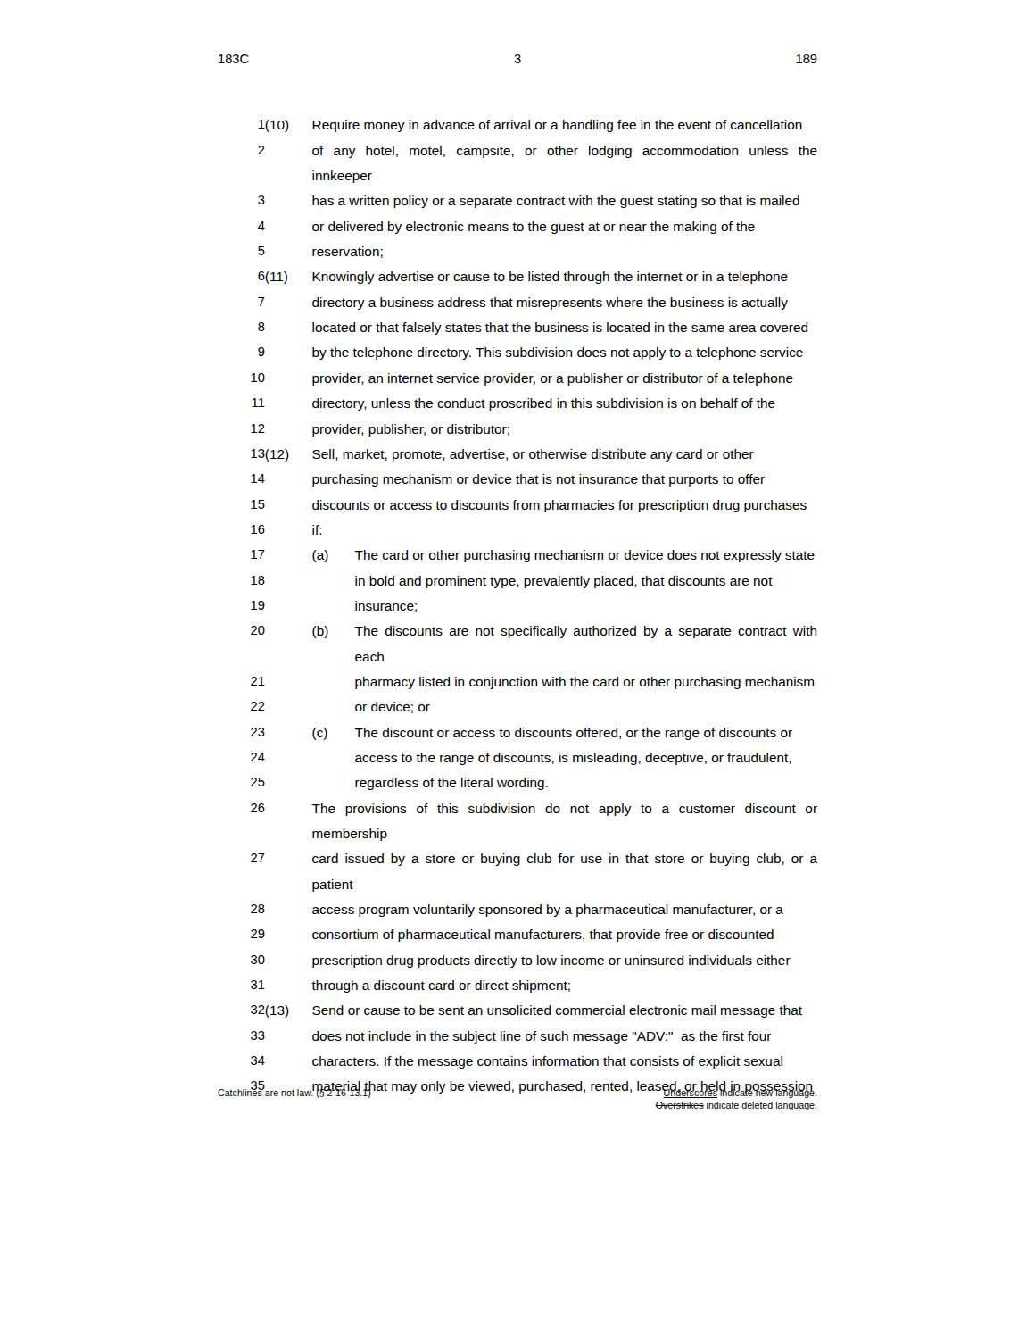183C
3
189
| 1 | (10) | Require money in advance of arrival or a handling fee in the event of cancellation |
| 2 | | of any hotel, motel, campsite, or other lodging accommodation unless the innkeeper |
| 3 | | has a written policy or a separate contract with the guest stating so that is mailed |
| 4 | | or delivered by electronic means to the guest at or near the making of the |
| 5 | | reservation; |
| 6 | (11) | Knowingly advertise or cause to be listed through the internet or in a telephone |
| 7 | | directory a business address that misrepresents where the business is actually |
| 8 | | located or that falsely states that the business is located in the same area covered |
| 9 | | by the telephone directory. This subdivision does not apply to a telephone service |
| 10 | | provider, an internet service provider, or a publisher or distributor of a telephone |
| 11 | | directory, unless the conduct proscribed in this subdivision is on behalf of the |
| 12 | | provider, publisher, or distributor; |
| 13 | (12) | Sell, market, promote, advertise, or otherwise distribute any card or other |
| 14 | | purchasing mechanism or device that is not insurance that purports to offer |
| 15 | | discounts or access to discounts from pharmacies for prescription drug purchases |
| 16 | | if: |
| 17 | | (a) | The card or other purchasing mechanism or device does not expressly state |
| 18 | | | in bold and prominent type, prevalently placed, that discounts are not |
| 19 | | | insurance; |
| 20 | | (b) | The discounts are not specifically authorized by a separate contract with each |
| 21 | | | pharmacy listed in conjunction with the card or other purchasing mechanism |
| 22 | | | or device; or |
| 23 | | (c) | The discount or access to discounts offered, or the range of discounts or |
| 24 | | | access to the range of discounts, is misleading, deceptive, or fraudulent, |
| 25 | | | regardless of the literal wording. |
| 26 | | The provisions of this subdivision do not apply to a customer discount or membership |
| 27 | | card issued by a store or buying club for use in that store or buying club, or a patient |
| 28 | | access program voluntarily sponsored by a pharmaceutical manufacturer, or a |
| 29 | | consortium of pharmaceutical manufacturers, that provide free or discounted |
| 30 | | prescription drug products directly to low income or uninsured individuals either |
| 31 | | through a discount card or direct shipment; |
| 32 | (13) | Send or cause to be sent an unsolicited commercial electronic mail message that |
| 33 | | does not include in the subject line of such message "ADV:" as the first four |
| 34 | | characters. If the message contains information that consists of explicit sexual |
| 35 | | material that may only be viewed, purchased, rented, leased, or held in possession |
Catchlines are not law. (§ 2-16-13.1)
Underscores indicate new language.
Overstrikes indicate deleted language.